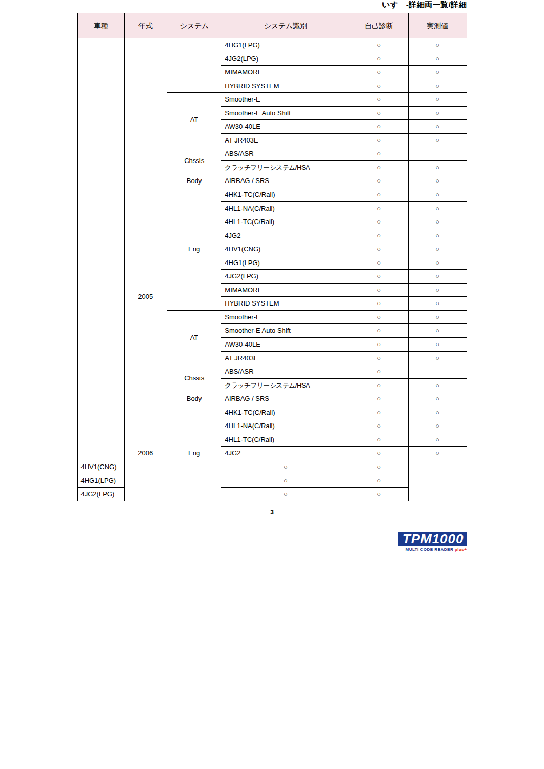いすゞ-詳細両一覧/詳細
| 車種 | 年式 | システム | システム識別 | 自己診断 | 実測値 |
| --- | --- | --- | --- | --- | --- |
| | | | 4HG1(LPG) | ○ | ○ |
| 4JG2(LPG) | ○ | ○ |
| MIMAMORI | ○ | ○ |
| HYBRID SYSTEM | ○ | ○ |
| AT | Smoother-E | ○ | ○ |
| Smoother-E Auto Shift | ○ | ○ |
| AW30-40LE | ○ | ○ |
| AT JR403E | ○ | ○ |
| Chssis | ABS/ASR | ○ | |
| クラッチフリーシステム/HSA | ○ | ○ |
| Body | AIRBAG / SRS | ○ | ○ |
| 2005 | Eng | 4HK1-TC(C/Rail) | ○ | ○ |
| 4HL1-NA(C/Rail) | ○ | ○ |
| 4HL1-TC(C/Rail) | ○ | ○ |
| 4JG2 | ○ | ○ |
| 4HV1(CNG) | ○ | ○ |
| 4HG1(LPG) | ○ | ○ |
| 4JG2(LPG) | ○ | ○ |
| MIMAMORI | ○ | ○ |
| HYBRID SYSTEM | ○ | ○ |
| AT | Smoother-E | ○ | ○ |
| Smoother-E Auto Shift | ○ | ○ |
| AW30-40LE | ○ | ○ |
| AT JR403E | ○ | ○ |
| Chssis | ABS/ASR | ○ | |
| クラッチフリーシステム/HSA | ○ | ○ |
| Body | AIRBAG / SRS | ○ | ○ |
| 2006 | Eng | 4HK1-TC(C/Rail) | ○ | ○ |
| 4HL1-NA(C/Rail) | ○ | ○ |
| 4HL1-TC(C/Rail) | ○ | ○ |
| 4JG2 | ○ | ○ |
| 4HV1(CNG) | ○ | ○ |
| 4HG1(LPG) | ○ | ○ |
| 4JG2(LPG) | ○ | ○ |
3
TPM1000 MULTI CODE READER plus+